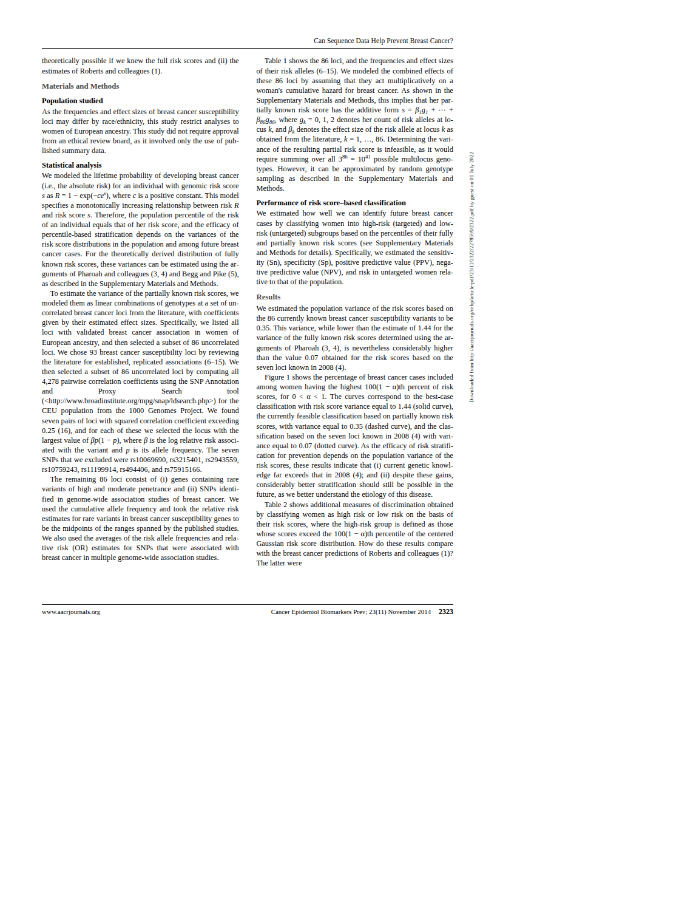Can Sequence Data Help Prevent Breast Cancer?
Downloaded from http://aacrjournals.org/cebp/article-pdf/23/11/2322/2278599/2322.pdf by guest on 01 July 2022
theoretically possible if we knew the full risk scores and (ii) the estimates of Roberts and colleagues (1).
Materials and Methods
Population studied
As the frequencies and effect sizes of breast cancer susceptibility loci may differ by race/ethnicity, this study restrict analyses to women of European ancestry. This study did not require approval from an ethical review board, as it involved only the use of published summary data.
Statistical analysis
We modeled the lifetime probability of developing breast cancer (i.e., the absolute risk) for an individual with genomic risk score s as R = 1 − exp(−ces), where c is a positive constant. This model specifies a monotonically increasing relationship between risk R and risk score s. Therefore, the population percentile of the risk of an individual equals that of her risk score, and the efficacy of percentile-based stratification depends on the variances of the risk score distributions in the population and among future breast cancer cases. For the theoretically derived distribution of fully known risk scores, these variances can be estimated using the arguments of Pharoah and colleagues (3, 4) and Begg and Pike (5), as described in the Supplementary Materials and Methods.
To estimate the variance of the partially known risk scores, we modeled them as linear combinations of genotypes at a set of uncorrelated breast cancer loci from the literature, with coefficients given by their estimated effect sizes. Specifically, we listed all loci with validated breast cancer association in women of European ancestry, and then selected a subset of 86 uncorrelated loci. We chose 93 breast cancer susceptibility loci by reviewing the literature for established, replicated associations (6–15). We then selected a subset of 86 uncorrelated loci by computing all 4,278 pairwise correlation coefficients using the SNP Annotation and Proxy Search tool (<http://www.broadinstitute.org/mpg/snap/ldsearch.php>) for the CEU population from the 1000 Genomes Project. We found seven pairs of loci with squared correlation coefficient exceeding 0.25 (16), and for each of these we selected the locus with the largest value of βp(1 − p), where β is the log relative risk associated with the variant and p is its allele frequency. The seven SNPs that we excluded were rs10069690, rs3215401, rs2943559, rs10759243, rs11199914, rs494406, and rs75915166.
The remaining 86 loci consist of (i) genes containing rare variants of high and moderate penetrance and (ii) SNPs identified in genome-wide association studies of breast cancer. We used the cumulative allele frequency and took the relative risk estimates for rare variants in breast cancer susceptibility genes to be the midpoints of the ranges spanned by the published studies. We also used the averages of the risk allele frequencies and relative risk (OR) estimates for SNPs that were associated with breast cancer in multiple genome-wide association studies.
Table 1 shows the 86 loci, and the frequencies and effect sizes of their risk alleles (6–15). We modeled the combined effects of these 86 loci by assuming that they act multiplicatively on a woman's cumulative hazard for breast cancer. As shown in the Supplementary Materials and Methods, this implies that her partially known risk score has the additive form s = β1g1 + ··· + β86g86, where gk = 0, 1, 2 denotes her count of risk alleles at locus k, and βk denotes the effect size of the risk allele at locus k as obtained from the literature, k = 1, …, 86. Determining the variance of the resulting partial risk score is infeasible, as it would require summing over all 386 = 1041 possible multilocus genotypes. However, it can be approximated by random genotype sampling as described in the Supplementary Materials and Methods.
Performance of risk score–based classification
We estimated how well we can identify future breast cancer cases by classifying women into high-risk (targeted) and low-risk (untargeted) subgroups based on the percentiles of their fully and partially known risk scores (see Supplementary Materials and Methods for details). Specifically, we estimated the sensitivity (Sn), specificity (Sp), positive predictive value (PPV), negative predictive value (NPV), and risk in untargeted women relative to that of the population.
Results
We estimated the population variance of the risk scores based on the 86 currently known breast cancer susceptibility variants to be 0.35. This variance, while lower than the estimate of 1.44 for the variance of the fully known risk scores determined using the arguments of Pharoah (3, 4), is nevertheless considerably higher than the value 0.07 obtained for the risk scores based on the seven loci known in 2008 (4).
Figure 1 shows the percentage of breast cancer cases included among women having the highest 100(1 − α)th percent of risk scores, for 0 < α < 1. The curves correspond to the best-case classification with risk score variance equal to 1.44 (solid curve), the currently feasible classification based on partially known risk scores, with variance equal to 0.35 (dashed curve), and the classification based on the seven loci known in 2008 (4) with variance equal to 0.07 (dotted curve). As the efficacy of risk stratification for prevention depends on the population variance of the risk scores, these results indicate that (i) current genetic knowledge far exceeds that in 2008 (4); and (ii) despite these gains, considerably better stratification should still be possible in the future, as we better understand the etiology of this disease.
Table 2 shows additional measures of discrimination obtained by classifying women as high risk or low risk on the basis of their risk scores, where the high-risk group is defined as those whose scores exceed the 100(1 − α)th percentile of the centered Gaussian risk score distribution. How do these results compare with the breast cancer predictions of Roberts and colleagues (1)? The latter were
www.aacrjournals.org
Cancer Epidemiol Biomarkers Prev; 23(11) November 2014 2323